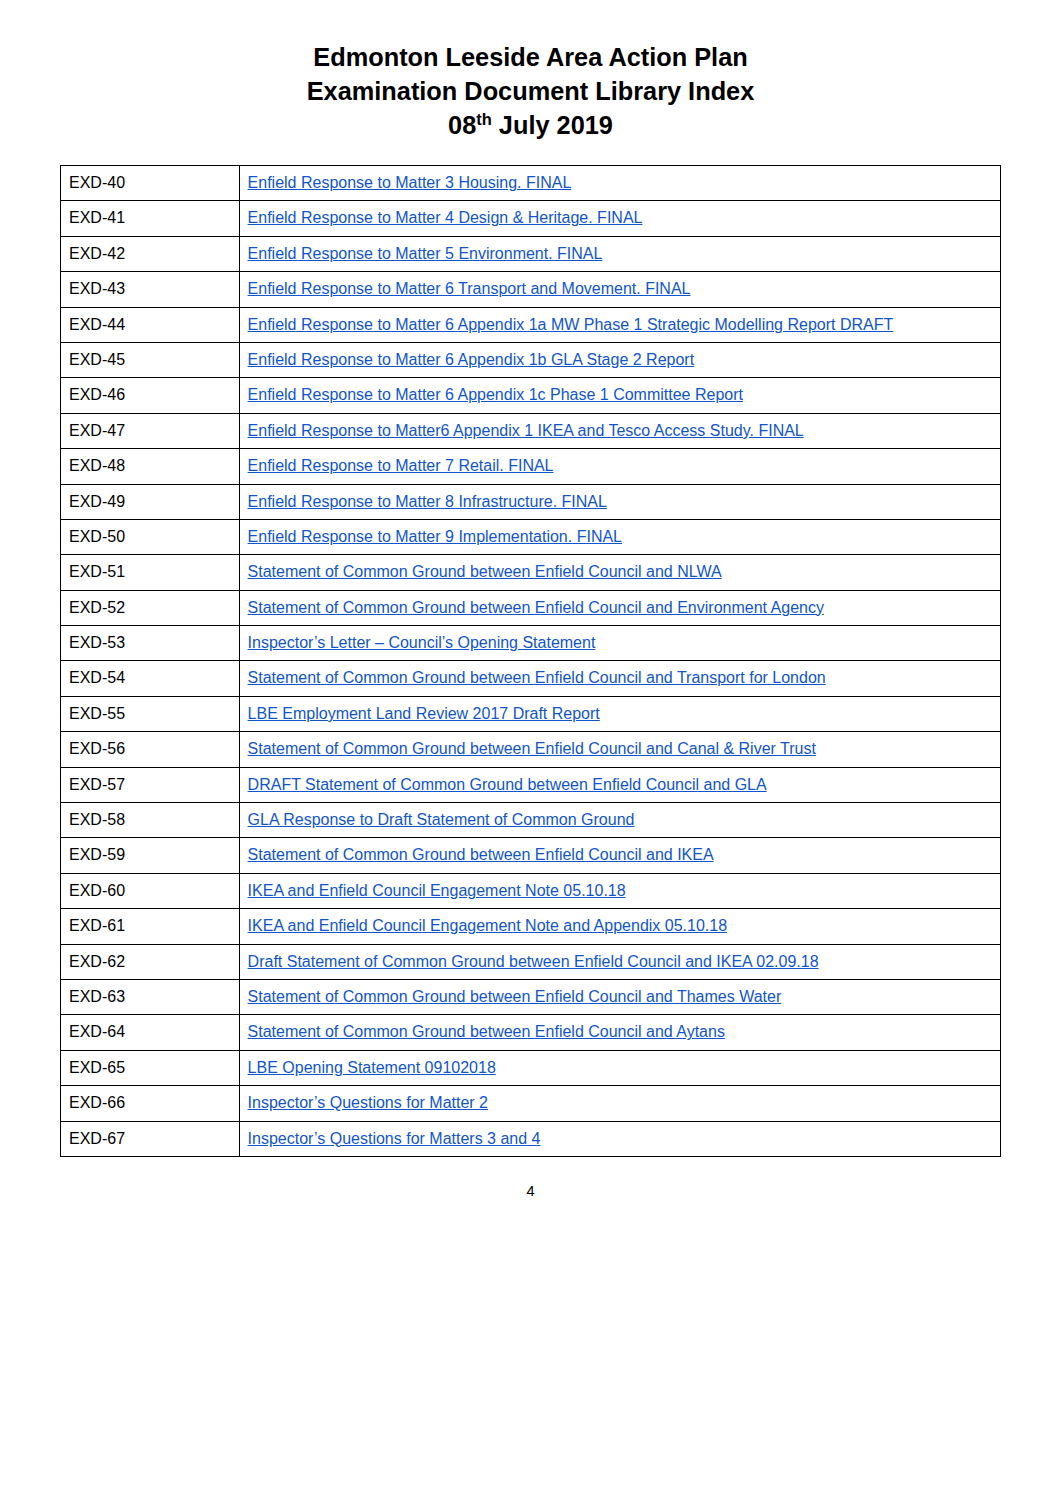Edmonton Leeside Area Action Plan
Examination Document Library Index
08th July 2019
| EXD-40 | Enfield Response to Matter 3 Housing. FINAL |
| EXD-41 | Enfield Response to Matter 4 Design & Heritage. FINAL |
| EXD-42 | Enfield Response to Matter 5 Environment. FINAL |
| EXD-43 | Enfield Response to Matter 6 Transport and Movement. FINAL |
| EXD-44 | Enfield Response to Matter 6 Appendix 1a MW Phase 1 Strategic Modelling Report DRAFT |
| EXD-45 | Enfield Response to Matter 6 Appendix 1b GLA Stage 2 Report |
| EXD-46 | Enfield Response to Matter 6 Appendix 1c Phase 1 Committee Report |
| EXD-47 | Enfield Response to Matter6 Appendix 1 IKEA and Tesco Access Study. FINAL |
| EXD-48 | Enfield Response to Matter 7 Retail. FINAL |
| EXD-49 | Enfield Response to Matter 8 Infrastructure. FINAL |
| EXD-50 | Enfield Response to Matter 9 Implementation. FINAL |
| EXD-51 | Statement of Common Ground between Enfield Council and NLWA |
| EXD-52 | Statement of Common Ground between Enfield Council and Environment Agency |
| EXD-53 | Inspector’s Letter – Council’s Opening Statement |
| EXD-54 | Statement of Common Ground between Enfield Council and Transport for London |
| EXD-55 | LBE Employment Land Review 2017 Draft Report |
| EXD-56 | Statement of Common Ground between Enfield Council and Canal & River Trust |
| EXD-57 | DRAFT Statement of Common Ground between Enfield Council and GLA |
| EXD-58 | GLA Response to Draft Statement of Common Ground |
| EXD-59 | Statement of Common Ground between Enfield Council and IKEA |
| EXD-60 | IKEA and Enfield Council Engagement Note 05.10.18 |
| EXD-61 | IKEA and Enfield Council Engagement Note and Appendix 05.10.18 |
| EXD-62 | Draft Statement of Common Ground between Enfield Council and IKEA 02.09.18 |
| EXD-63 | Statement of Common Ground between Enfield Council and Thames Water |
| EXD-64 | Statement of Common Ground between Enfield Council and Aytans |
| EXD-65 | LBE Opening Statement 09102018 |
| EXD-66 | Inspector’s Questions for Matter 2 |
| EXD-67 | Inspector’s Questions for Matters 3 and 4 |
4